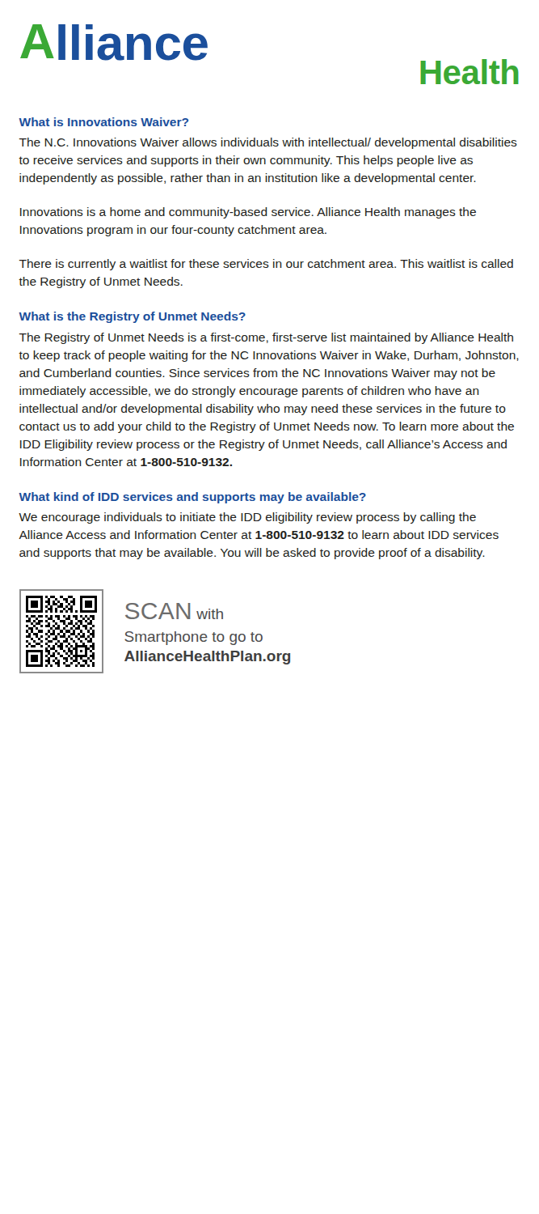Alliance Health
What is Innovations Waiver?
The N.C. Innovations Waiver allows individuals with intellectual/ developmental disabilities to receive services and supports in their own community. This helps people live as independently as possible, rather than in an institution like a developmental center.
Innovations is a home and community-based service. Alliance Health manages the Innovations program in our four-county catchment area.
There is currently a waitlist for these services in our catchment area. This waitlist is called the Registry of Unmet Needs.
What is the Registry of Unmet Needs?
The Registry of Unmet Needs is a first-come, first-serve list maintained by Alliance Health to keep track of people waiting for the NC Innovations Waiver in Wake, Durham, Johnston, and Cumberland counties. Since services from the NC Innovations Waiver may not be immediately accessible, we do strongly encourage parents of children who have an intellectual and/or developmental disability who may need these services in the future to contact us to add your child to the Registry of Unmet Needs now. To learn more about the IDD Eligibility review process or the Registry of Unmet Needs, call Alliance’s Access and Information Center at 1-800-510-9132.
What kind of IDD services and supports may be available?
We encourage individuals to initiate the IDD eligibility review process by calling the Alliance Access and Information Center at 1-800-510-9132 to learn about IDD services and supports that may be available. You will be asked to provide proof of a disability.
SCAN with
Smartphone to go to
AllianceHealthPlan.org